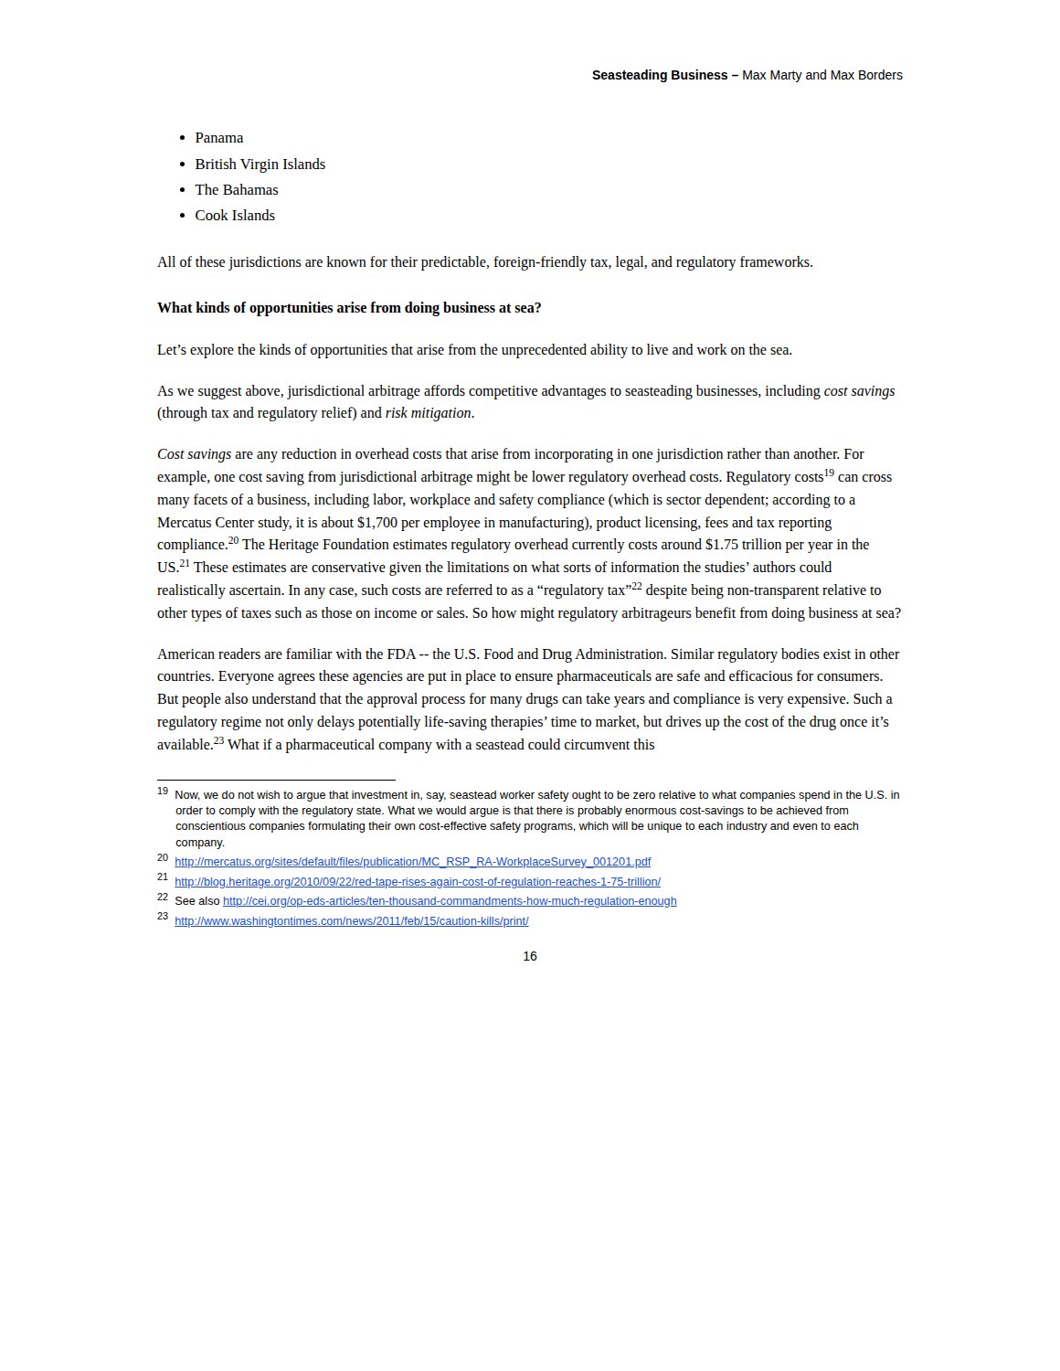Seasteading Business – Max Marty and Max Borders
Panama
British Virgin Islands
The Bahamas
Cook Islands
All of these jurisdictions are known for their predictable, foreign-friendly tax, legal, and regulatory frameworks.
What kinds of opportunities arise from doing business at sea?
Let’s explore the kinds of opportunities that arise from the unprecedented ability to live and work on the sea.
As we suggest above, jurisdictional arbitrage affords competitive advantages to seasteading businesses, including cost savings (through tax and regulatory relief) and risk mitigation.
Cost savings are any reduction in overhead costs that arise from incorporating in one jurisdiction rather than another. For example, one cost saving from jurisdictional arbitrage might be lower regulatory overhead costs. Regulatory costs19 can cross many facets of a business, including labor, workplace and safety compliance (which is sector dependent; according to a Mercatus Center study, it is about $1,700 per employee in manufacturing), product licensing, fees and tax reporting compliance.20 The Heritage Foundation estimates regulatory overhead currently costs around $1.75 trillion per year in the US.21 These estimates are conservative given the limitations on what sorts of information the studies’ authors could realistically ascertain. In any case, such costs are referred to as a “regulatory tax”22 despite being non-transparent relative to other types of taxes such as those on income or sales. So how might regulatory arbitrageurs benefit from doing business at sea?
American readers are familiar with the FDA -- the U.S. Food and Drug Administration. Similar regulatory bodies exist in other countries. Everyone agrees these agencies are put in place to ensure pharmaceuticals are safe and efficacious for consumers. But people also understand that the approval process for many drugs can take years and compliance is very expensive. Such a regulatory regime not only delays potentially life-saving therapies’ time to market, but drives up the cost of the drug once it’s available.23 What if a pharmaceutical company with a seastead could circumvent this
19 Now, we do not wish to argue that investment in, say, seastead worker safety ought to be zero relative to what companies spend in the U.S. in order to comply with the regulatory state. What we would argue is that there is probably enormous cost-savings to be achieved from conscientious companies formulating their own cost-effective safety programs, which will be unique to each industry and even to each company.
20 http://mercatus.org/sites/default/files/publication/MC_RSP_RA-WorkplaceSurvey_001201.pdf
21 http://blog.heritage.org/2010/09/22/red-tape-rises-again-cost-of-regulation-reaches-1-75-trillion/
22 See also http://cei.org/op-eds-articles/ten-thousand-commandments-how-much-regulation-enough
23 http://www.washingtontimes.com/news/2011/feb/15/caution-kills/print/
16